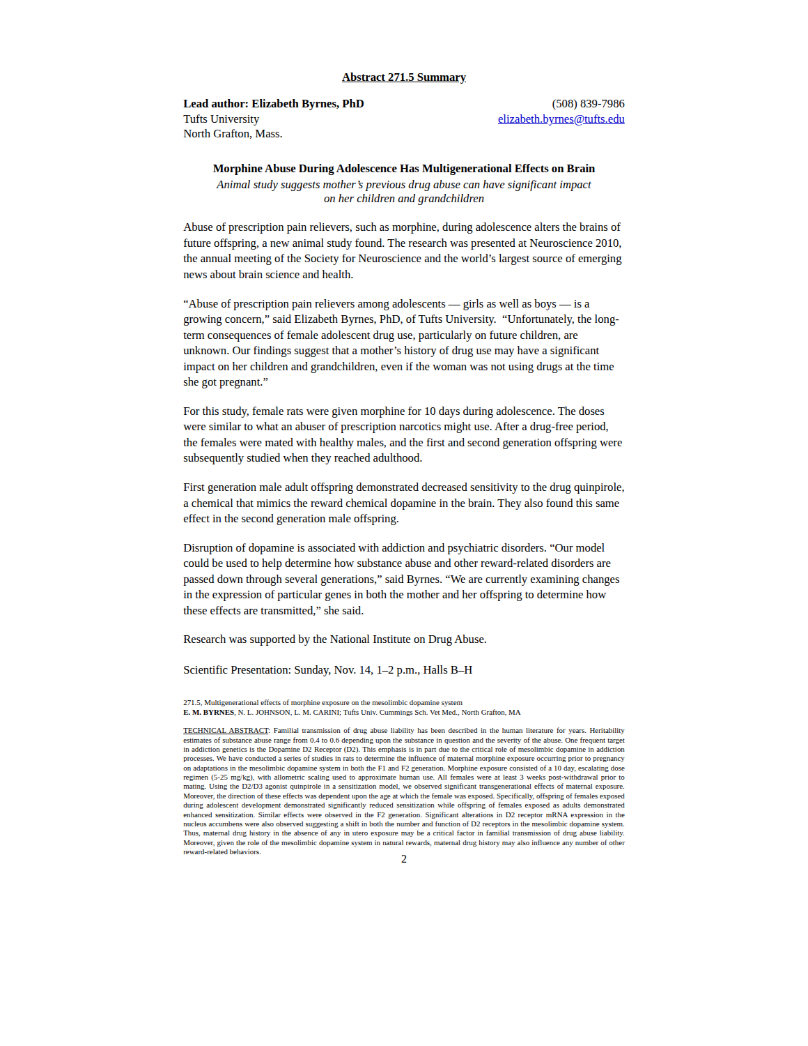Abstract 271.5 Summary
| Lead author: Elizabeth Byrnes, PhD | (508) 839-7986 |
| Tufts University | elizabeth.byrnes@tufts.edu |
| North Grafton, Mass. | |
Morphine Abuse During Adolescence Has Multigenerational Effects on Brain
Animal study suggests mother’s previous drug abuse can have significant impact
on her children and grandchildren
Abuse of prescription pain relievers, such as morphine, during adolescence alters the brains of future offspring, a new animal study found. The research was presented at Neuroscience 2010, the annual meeting of the Society for Neuroscience and the world’s largest source of emerging news about brain science and health.
“Abuse of prescription pain relievers among adolescents — girls as well as boys — is a growing concern,” said Elizabeth Byrnes, PhD, of Tufts University. “Unfortunately, the long-term consequences of female adolescent drug use, particularly on future children, are unknown. Our findings suggest that a mother’s history of drug use may have a significant impact on her children and grandchildren, even if the woman was not using drugs at the time she got pregnant.”
For this study, female rats were given morphine for 10 days during adolescence. The doses were similar to what an abuser of prescription narcotics might use. After a drug-free period, the females were mated with healthy males, and the first and second generation offspring were subsequently studied when they reached adulthood.
First generation male adult offspring demonstrated decreased sensitivity to the drug quinpirole, a chemical that mimics the reward chemical dopamine in the brain. They also found this same effect in the second generation male offspring.
Disruption of dopamine is associated with addiction and psychiatric disorders. “Our model could be used to help determine how substance abuse and other reward-related disorders are passed down through several generations,” said Byrnes. “We are currently examining changes in the expression of particular genes in both the mother and her offspring to determine how these effects are transmitted,” she said.
Research was supported by the National Institute on Drug Abuse.
Scientific Presentation: Sunday, Nov. 14, 1–2 p.m., Halls B–H
271.5, Multigenerational effects of morphine exposure on the mesolimbic dopamine system
E. M. BYRNES, N. L. JOHNSON, L. M. CARINI; Tufts Univ. Cummings Sch. Vet Med., North Grafton, MA
TECHNICAL ABSTRACT: Familial transmission of drug abuse liability has been described in the human literature for years. Heritability estimates of substance abuse range from 0.4 to 0.6 depending upon the substance in question and the severity of the abuse. One frequent target in addiction genetics is the Dopamine D2 Receptor (D2). This emphasis is in part due to the critical role of mesolimbic dopamine in addiction processes. We have conducted a series of studies in rats to determine the influence of maternal morphine exposure occurring prior to pregnancy on adaptations in the mesolimbic dopamine system in both the F1 and F2 generation. Morphine exposure consisted of a 10 day, escalating dose regimen (5-25 mg/kg), with allometric scaling used to approximate human use. All females were at least 3 weeks post-withdrawal prior to mating. Using the D2/D3 agonist quinpirole in a sensitization model, we observed significant transgenerational effects of maternal exposure. Moreover, the direction of these effects was dependent upon the age at which the female was exposed. Specifically, offspring of females exposed during adolescent development demonstrated significantly reduced sensitization while offspring of females exposed as adults demonstrated enhanced sensitization. Similar effects were observed in the F2 generation. Significant alterations in D2 receptor mRNA expression in the nucleus accumbens were also observed suggesting a shift in both the number and function of D2 receptors in the mesolimbic dopamine system. Thus, maternal drug history in the absence of any in utero exposure may be a critical factor in familial transmission of drug abuse liability. Moreover, given the role of the mesolimbic dopamine system in natural rewards, maternal drug history may also influence any number of other reward-related behaviors.
2